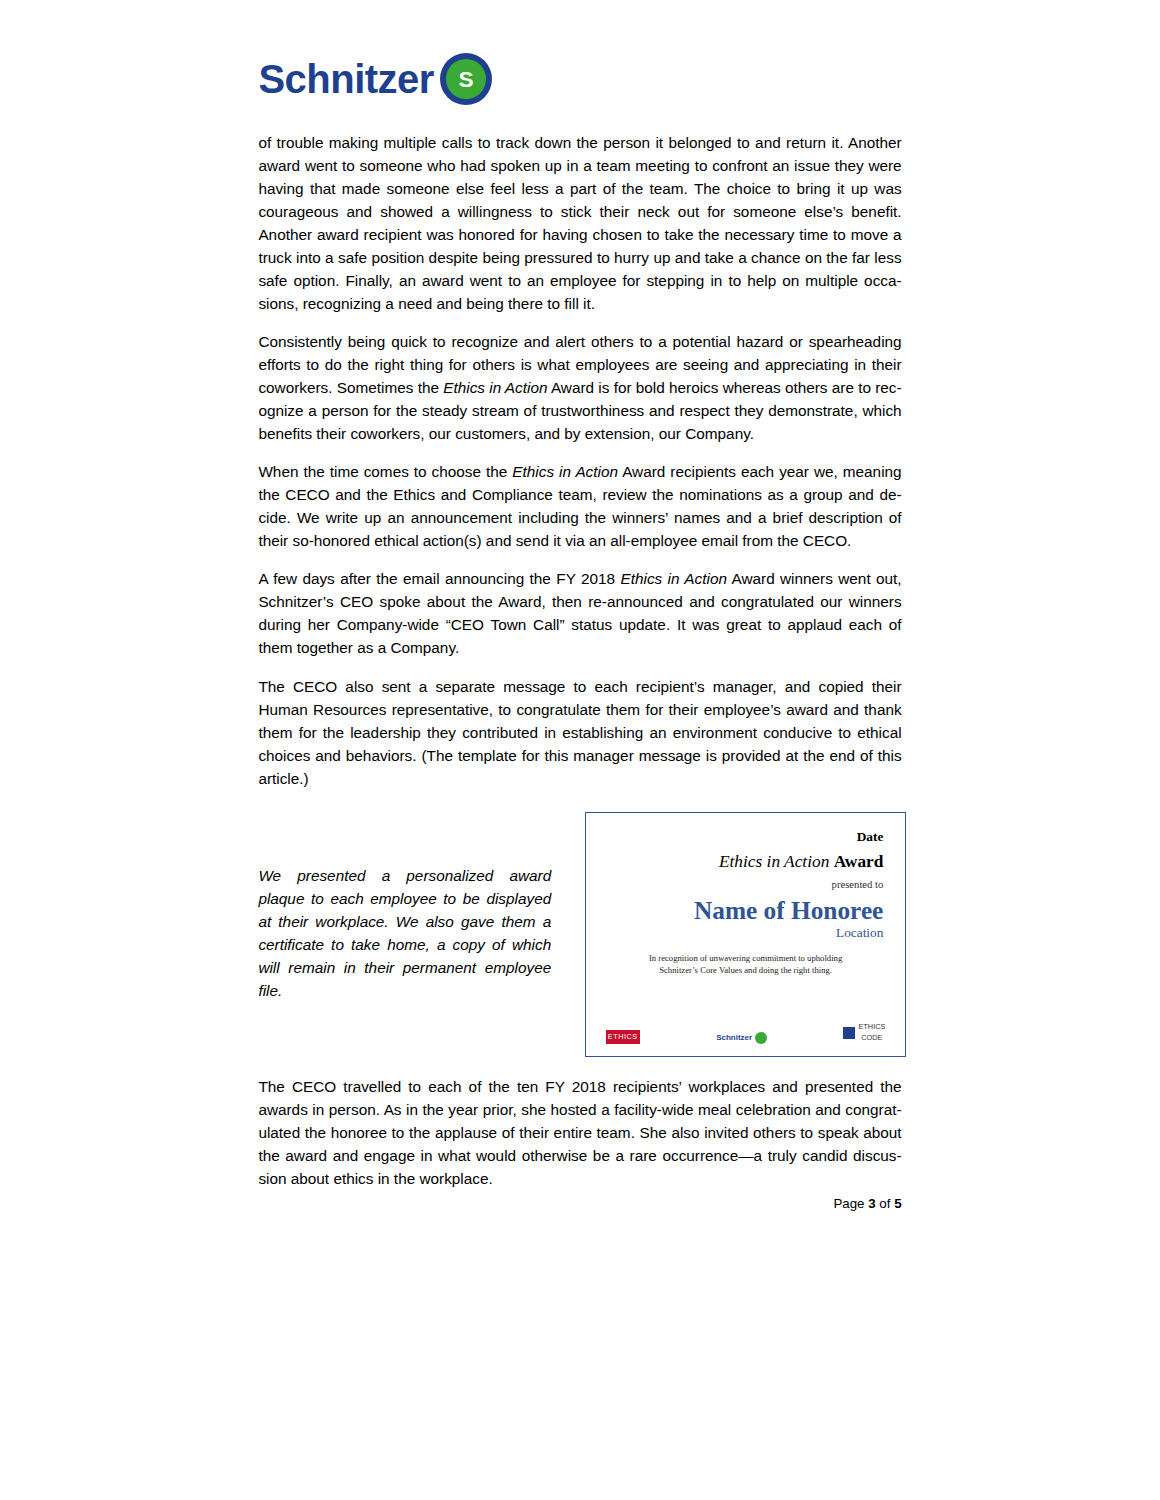Schnitzer
of trouble making multiple calls to track down the person it belonged to and return it. Another award went to someone who had spoken up in a team meeting to confront an issue they were having that made someone else feel less a part of the team. The choice to bring it up was courageous and showed a willingness to stick their neck out for someone else’s benefit. Another award recipient was honored for having chosen to take the necessary time to move a truck into a safe position despite being pressured to hurry up and take a chance on the far less safe option. Finally, an award went to an employee for stepping in to help on multiple occasions, recognizing a need and being there to fill it.
Consistently being quick to recognize and alert others to a potential hazard or spearheading efforts to do the right thing for others is what employees are seeing and appreciating in their coworkers. Sometimes the Ethics in Action Award is for bold heroics whereas others are to recognize a person for the steady stream of trustworthiness and respect they demonstrate, which benefits their coworkers, our customers, and by extension, our Company.
When the time comes to choose the Ethics in Action Award recipients each year we, meaning the CECO and the Ethics and Compliance team, review the nominations as a group and decide. We write up an announcement including the winners’ names and a brief description of their so-honored ethical action(s) and send it via an all-employee email from the CECO.
A few days after the email announcing the FY 2018 Ethics in Action Award winners went out, Schnitzer’s CEO spoke about the Award, then re-announced and congratulated our winners during her Company-wide “CEO Town Call” status update. It was great to applaud each of them together as a Company.
The CECO also sent a separate message to each recipient’s manager, and copied their Human Resources representative, to congratulate them for their employee’s award and thank them for the leadership they contributed in establishing an environment conducive to ethical choices and behaviors. (The template for this manager message is provided at the end of this article.)
We presented a personalized award plaque to each employee to be displayed at their workplace. We also gave them a certificate to take home, a copy of which will remain in their permanent employee file.
Date
Ethics in Action Award
presented to
Name of Honoree
Location
In recognition of unwavering commitment to upholding Schnitzer’s Core Values and doing the right thing.
ETHICS Schnitzer ETHICS
CODE
The CECO travelled to each of the ten FY 2018 recipients’ workplaces and presented the awards in person. As in the year prior, she hosted a facility-wide meal celebration and congratulated the honoree to the applause of their entire team. She also invited others to speak about the award and engage in what would otherwise be a rare occurrence—a truly candid discussion about ethics in the workplace.
Page 3 of 5